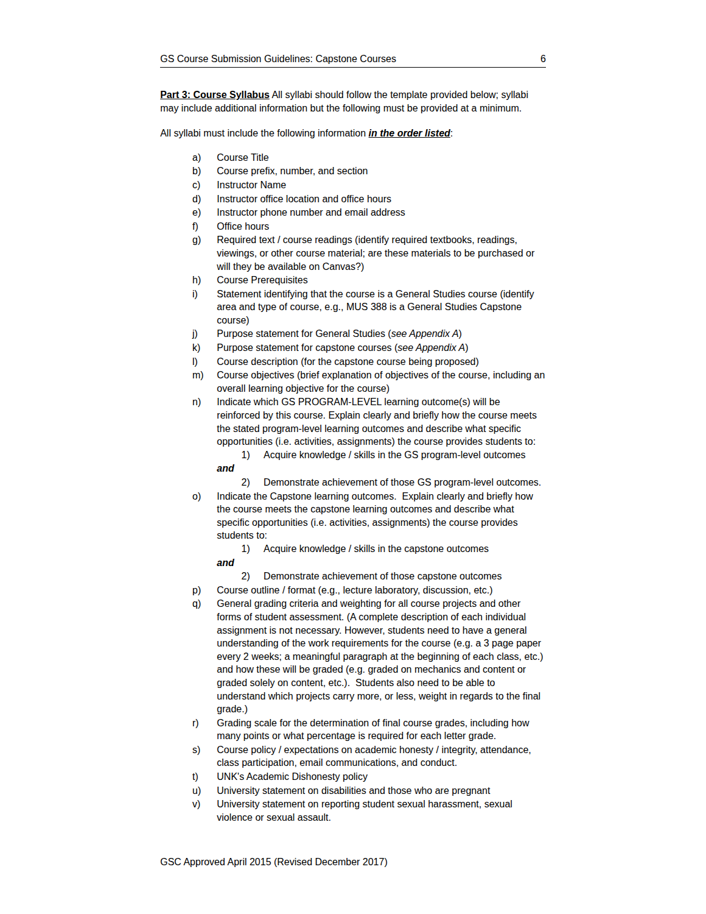GS Course Submission Guidelines: Capstone Courses 6
Part 3: Course Syllabus All syllabi should follow the template provided below; syllabi may include additional information but the following must be provided at a minimum.
All syllabi must include the following information in the order listed:
Course Title
Course prefix, number, and section
Instructor Name
Instructor office location and office hours
Instructor phone number and email address
Office hours
Required text / course readings (identify required textbooks, readings, viewings, or other course material; are these materials to be purchased or will they be available on Canvas?)
Course Prerequisites
Statement identifying that the course is a General Studies course (identify area and type of course, e.g., MUS 388 is a General Studies Capstone course)
Purpose statement for General Studies (see Appendix A)
Purpose statement for capstone courses (see Appendix A)
Course description (for the capstone course being proposed)
Course objectives (brief explanation of objectives of the course, including an overall learning objective for the course)
Indicate which GS PROGRAM-LEVEL learning outcome(s) will be reinforced by this course. Explain clearly and briefly how the course meets the stated program-level learning outcomes and describe what specific opportunities (i.e. activities, assignments) the course provides students to:
Acquire knowledge / skills in the GS program-level outcomes
and
Demonstrate achievement of those GS program-level outcomes.
Indicate the Capstone learning outcomes. Explain clearly and briefly how the course meets the capstone learning outcomes and describe what specific opportunities (i.e. activities, assignments) the course provides students to:
Acquire knowledge / skills in the capstone outcomes
and
Demonstrate achievement of those capstone outcomes
Course outline / format (e.g., lecture laboratory, discussion, etc.)
General grading criteria and weighting for all course projects and other forms of student assessment. (A complete description of each individual assignment is not necessary. However, students need to have a general understanding of the work requirements for the course (e.g. a 3 page paper every 2 weeks; a meaningful paragraph at the beginning of each class, etc.) and how these will be graded (e.g. graded on mechanics and content or graded solely on content, etc.). Students also need to be able to understand which projects carry more, or less, weight in regards to the final grade.)
Grading scale for the determination of final course grades, including how many points or what percentage is required for each letter grade.
Course policy / expectations on academic honesty / integrity, attendance, class participation, email communications, and conduct.
UNK's Academic Dishonesty policy
University statement on disabilities and those who are pregnant
University statement on reporting student sexual harassment, sexual violence or sexual assault.
GSC Approved April 2015 (Revised December 2017)